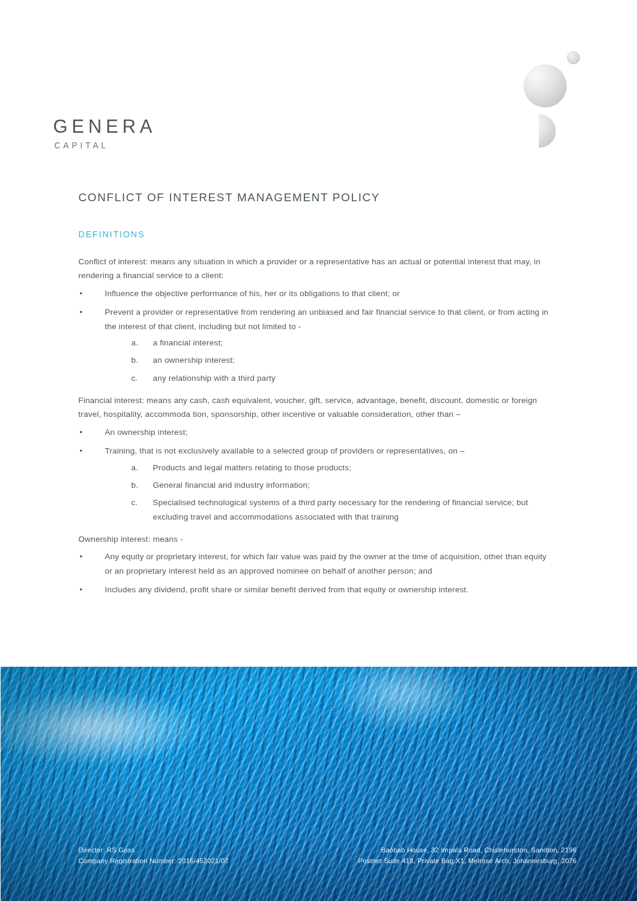GENERA
CAPITAL
Conflict of Interest Management Policy
Definitions
Conflict of interest: means any situation in which a provider or a representative has an actual or potential interest that may, in rendering a financial service to a client:
Influence the objective performance of his, her or its obligations to that client; or
Prevent a provider or representative from rendering an unbiased and fair financial service to that client, or from acting in the interest of that client, including but not limited to -
a financial interest;
an ownership interest;
any relationship with a third party
Financial interest: means any cash, cash equivalent, voucher, gift, service, advantage, benefit, discount, domestic or foreign travel, hospitality, accommoda tion, sponsorship, other incentive or valuable consideration, other than –
An ownership interest;
Training, that is not exclusively available to a selected group of providers or representatives, on –
Products and legal matters relating to those products;
General financial and industry information;
Specialised technological systems of a third party necessary for the rendering of financial service; but excluding travel and accommodations associated with that training
Ownership interest: means -
Any equity or proprietary interest, for which fair value was paid by the owner at the time of acquisition, other than equity or an proprietary interest held as an approved nominee on behalf of another person; and
Includes any dividend, profit share or similar benefit derived from that equity or ownership interest.
Director: RS Goss
Company Registration Number: 2016/452021/07
Baobab House, 32 Impala Road, Chislehurston, Sandton, 2196
Postnet Suite 418, Private Bag X1, Melrose Arch, Johannesburg, 2076